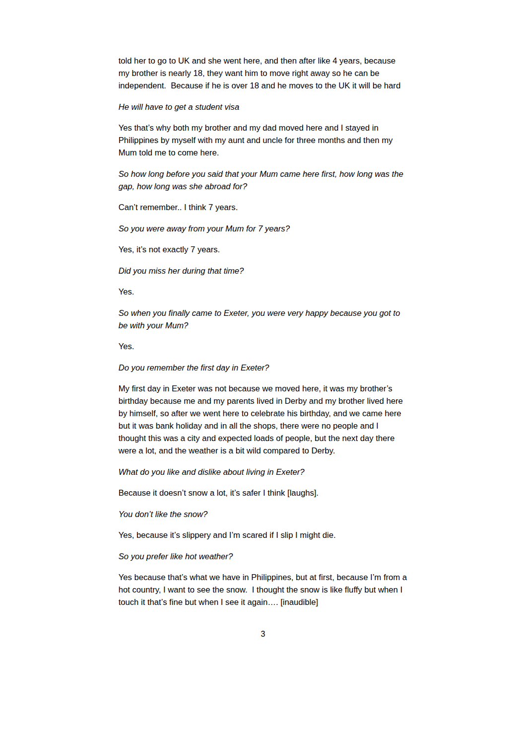told her to go to UK and she went here, and then after like 4 years, because my brother is nearly 18, they want him to move right away so he can be independent. Because if he is over 18 and he moves to the UK it will be hard
He will have to get a student visa
Yes that’s why both my brother and my dad moved here and I stayed in Philippines by myself with my aunt and uncle for three months and then my Mum told me to come here.
So how long before you said that your Mum came here first, how long was the gap, how long was she abroad for?
Can’t remember.. I think 7 years.
So you were away from your Mum for 7 years?
Yes, it’s not exactly 7 years.
Did you miss her during that time?
Yes.
So when you finally came to Exeter, you were very happy because you got to be with your Mum?
Yes.
Do you remember the first day in Exeter?
My first day in Exeter was not because we moved here, it was my brother’s birthday because me and my parents lived in Derby and my brother lived here by himself, so after we went here to celebrate his birthday, and we came here but it was bank holiday and in all the shops, there were no people and I thought this was a city and expected loads of people, but the next day there were a lot, and the weather is a bit wild compared to Derby.
What do you like and dislike about living in Exeter?
Because it doesn’t snow a lot, it’s safer I think [laughs].
You don’t like the snow?
Yes, because it’s slippery and I’m scared if I slip I might die.
So you prefer like hot weather?
Yes because that’s what we have in Philippines, but at first, because I’m from a hot country, I want to see the snow. I thought the snow is like fluffy but when I touch it that’s fine but when I see it again…. [inaudible]
3